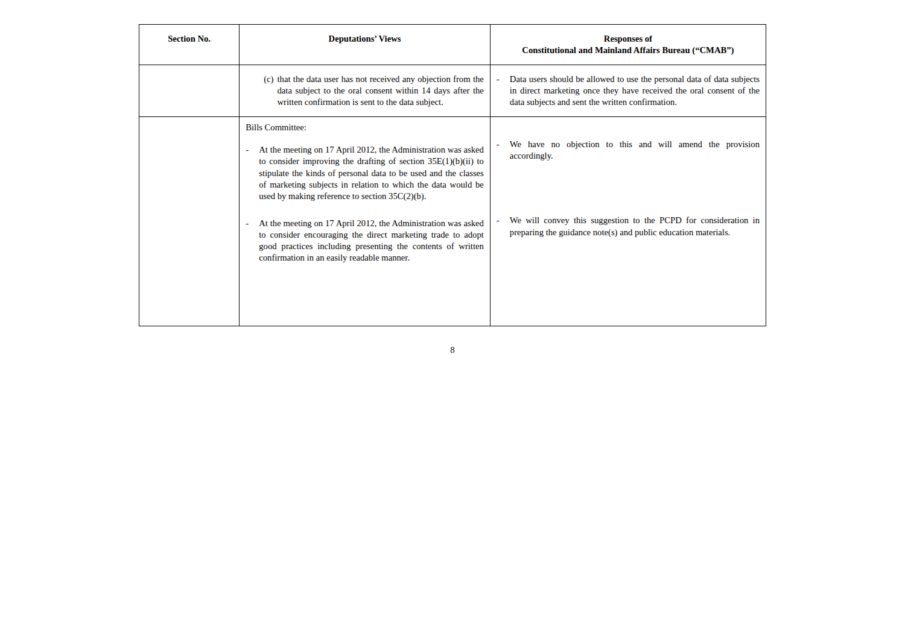| Section No. | Deputations’ Views | Responses of Constitutional and Mainland Affairs Bureau (“CMAB”) |
| --- | --- | --- |
| | (c) that the data user has not received any objection from the data subject to the oral consent within 14 days after the written confirmation is sent to the data subject. | - Data users should be allowed to use the personal data of data subjects in direct marketing once they have received the oral consent of the data subjects and sent the written confirmation. |
| | Bills Committee: - At the meeting on 17 April 2012, the Administration was asked to consider improving the drafting of section 35E(1)(b)(ii) to stipulate the kinds of personal data to be used and the classes of marketing subjects in relation to which the data would be used by making reference to section 35C(2)(b). - At the meeting on 17 April 2012, the Administration was asked to consider encouraging the direct marketing trade to adopt good practices including presenting the contents of written confirmation in an easily readable manner. | - We have no objection to this and will amend the provision accordingly. - We will convey this suggestion to the PCPD for consideration in preparing the guidance note(s) and public education materials. |
8